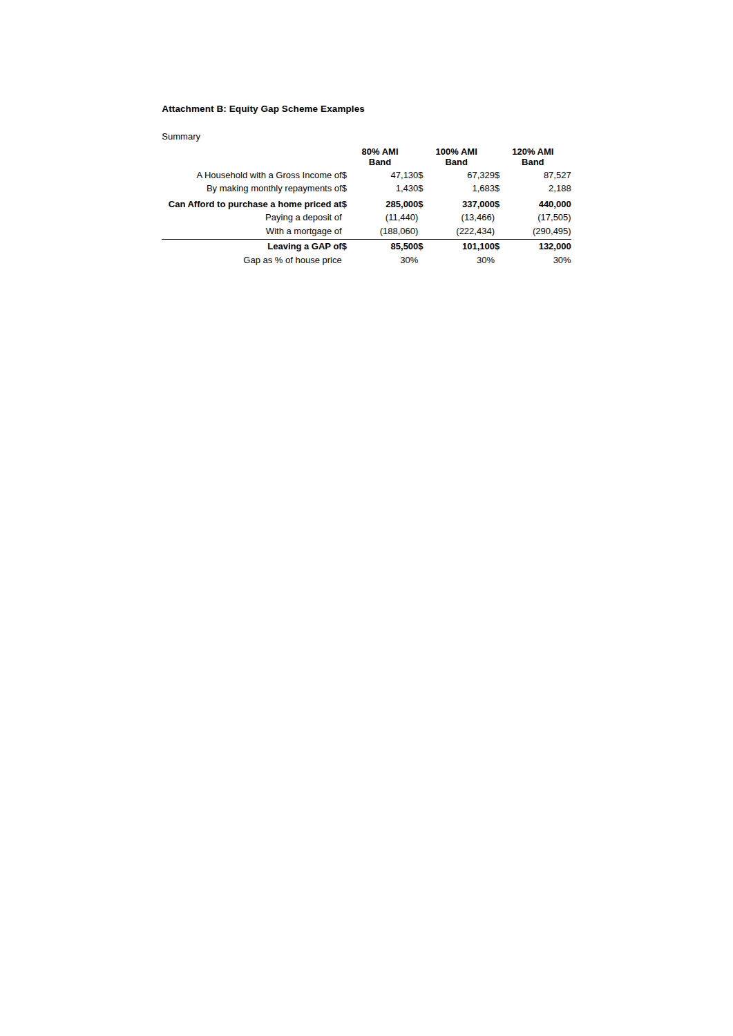Attachment B: Equity Gap Scheme Examples
Summary
| | 80% AMI Band | 100% AMI Band | 120% AMI Band |
| --- | --- | --- | --- |
| A Household with a Gross Income of | $ | 47,130 | $ | 67,329 | $ | 87,527 |
| By making monthly repayments of | $ | 1,430 | $ | 1,683 | $ | 2,188 |
| Can Afford to purchase a home priced at | $ | 285,000 | $ | 337,000 | $ | 440,000 |
| Paying a deposit of | | (11,440) | | (13,466) | | (17,505) |
| With a mortgage of | | (188,060) | | (222,434) | | (290,495) |
| Leaving a GAP of | $ | 85,500 | $ | 101,100 | $ | 132,000 |
| Gap as % of house price | | 30% | | 30% | | 30% |